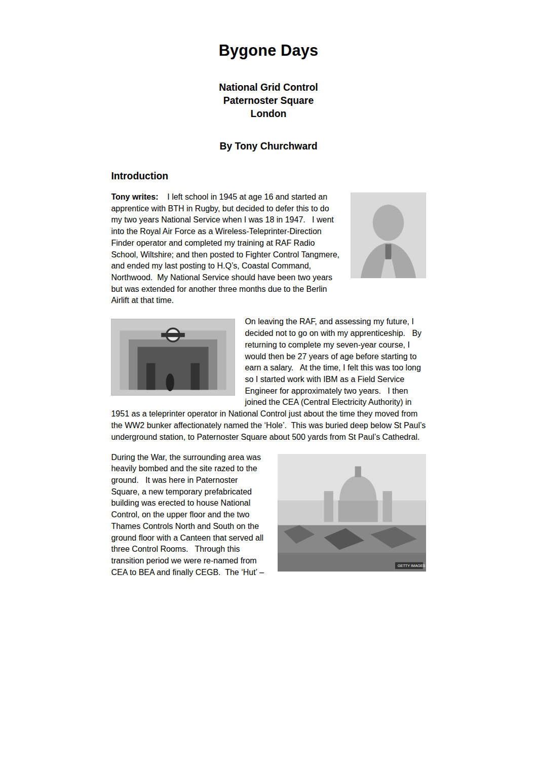Bygone Days
National Grid Control
Paternoster Square
London
By Tony Churchward
Introduction
Tony writes: I left school in 1945 at age 16 and started an apprentice with BTH in Rugby, but decided to defer this to do my two years National Service when I was 18 in 1947. I went into the Royal Air Force as a Wireless-Teleprinter-Direction Finder operator and completed my training at RAF Radio School, Wiltshire; and then posted to Fighter Control Tangmere, and ended my last posting to H.Q’s, Coastal Command, Northwood. My National Service should have been two years but was extended for another three months due to the Berlin Airlift at that time.
On leaving the RAF, and assessing my future, I decided not to go on with my apprenticeship. By returning to complete my seven-year course, I would then be 27 years of age before starting to earn a salary. At the time, I felt this was too long so I started work with IBM as a Field Service Engineer for approximately two years. I then joined the CEA (Central Electricity Authority) in 1951 as a teleprinter operator in National Control just about the time they moved from the WW2 bunker affectionately named the ‘Hole’. This was buried deep below St Paul’s underground station, to Paternoster Square about 500 yards from St Paul’s Cathedral.
During the War, the surrounding area was heavily bombed and the site razed to the ground. It was here in Paternoster Square, a new temporary prefabricated building was erected to house National Control, on the upper floor and the two Thames Controls North and South on the ground floor with a Canteen that served all three Control Rooms. Through this transition period we were re-named from CEA to BEA and finally CEGB. The ‘Hut’ –